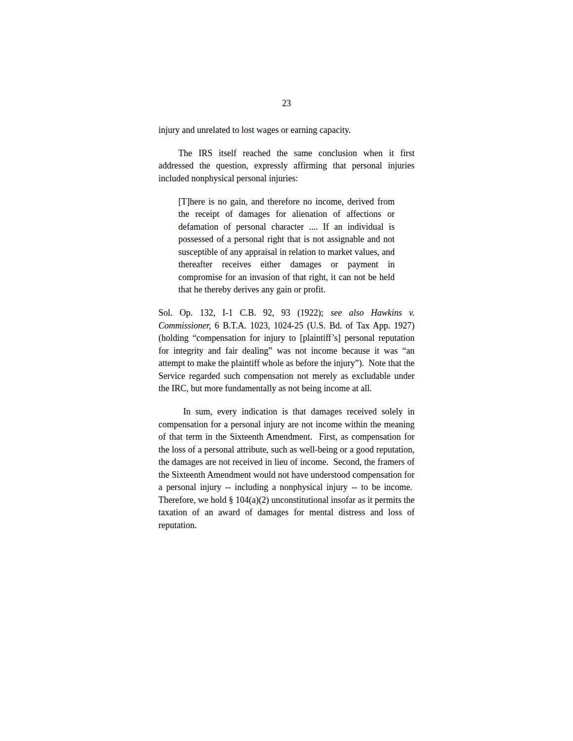23
injury and unrelated to lost wages or earning capacity.
The IRS itself reached the same conclusion when it first addressed the question, expressly affirming that personal injuries included nonphysical personal injuries:
[T]here is no gain, and therefore no income, derived from the receipt of damages for alienation of affections or defamation of personal character .... If an individual is possessed of a personal right that is not assignable and not susceptible of any appraisal in relation to market values, and thereafter receives either damages or payment in compromise for an invasion of that right, it can not be held that he thereby derives any gain or profit.
Sol. Op. 132, I-1 C.B. 92, 93 (1922); see also Hawkins v. Commissioner, 6 B.T.A. 1023, 1024-25 (U.S. Bd. of Tax App. 1927) (holding “compensation for injury to [plaintiff’s] personal reputation for integrity and fair dealing” was not income because it was “an attempt to make the plaintiff whole as before the injury”). Note that the Service regarded such compensation not merely as excludable under the IRC, but more fundamentally as not being income at all.
In sum, every indication is that damages received solely in compensation for a personal injury are not income within the meaning of that term in the Sixteenth Amendment. First, as compensation for the loss of a personal attribute, such as well-being or a good reputation, the damages are not received in lieu of income. Second, the framers of the Sixteenth Amendment would not have understood compensation for a personal injury -- including a nonphysical injury -- to be income. Therefore, we hold § 104(a)(2) unconstitutional insofar as it permits the taxation of an award of damages for mental distress and loss of reputation.